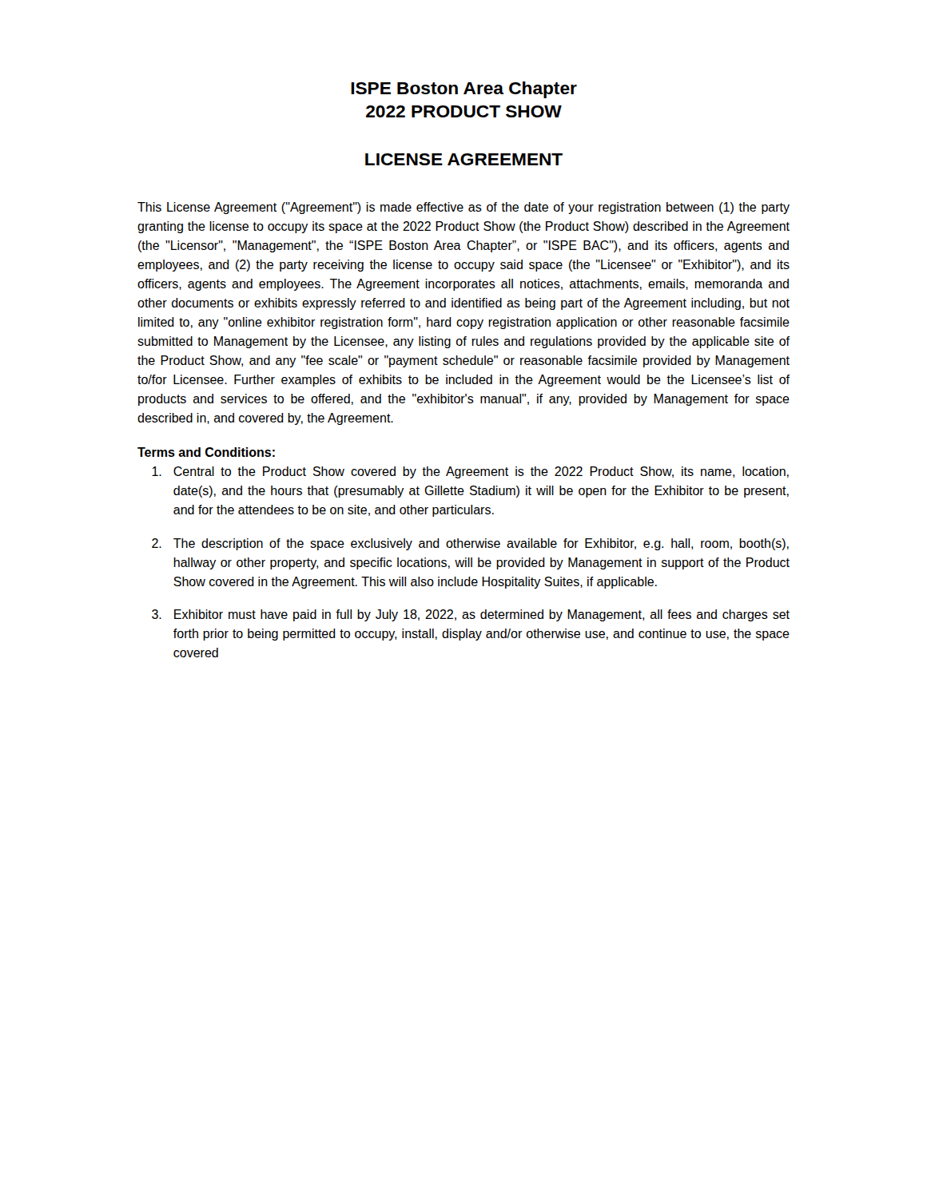ISPE Boston Area Chapter
2022 PRODUCT SHOW
LICENSE AGREEMENT
This License Agreement ("Agreement") is made effective as of the date of your registration between (1) the party granting the license to occupy its space at the 2022 Product Show (the Product Show) described in the Agreement (the "Licensor", "Management", the “ISPE Boston Area Chapter”, or "ISPE BAC"), and its officers, agents and employees, and (2) the party receiving the license to occupy said space (the "Licensee" or "Exhibitor"), and its officers, agents and employees. The Agreement incorporates all notices, attachments, emails, memoranda and other documents or exhibits expressly referred to and identified as being part of the Agreement including, but not limited to, any "online exhibitor registration form", hard copy registration application or other reasonable facsimile submitted to Management by the Licensee, any listing of rules and regulations provided by the applicable site of the Product Show, and any "fee scale" or "payment schedule" or reasonable facsimile provided by Management to/for Licensee. Further examples of exhibits to be included in the Agreement would be the Licensee’s list of products and services to be offered, and the "exhibitor's manual", if any, provided by Management for space described in, and covered by, the Agreement.
Terms and Conditions:
Central to the Product Show covered by the Agreement is the 2022 Product Show, its name, location, date(s), and the hours that (presumably at Gillette Stadium) it will be open for the Exhibitor to be present, and for the attendees to be on site, and other particulars.
The description of the space exclusively and otherwise available for Exhibitor, e.g. hall, room, booth(s), hallway or other property, and specific locations, will be provided by Management in support of the Product Show covered in the Agreement. This will also include Hospitality Suites, if applicable.
Exhibitor must have paid in full by July 18, 2022, as determined by Management, all fees and charges set forth prior to being permitted to occupy, install, display and/or otherwise use, and continue to use, the space covered